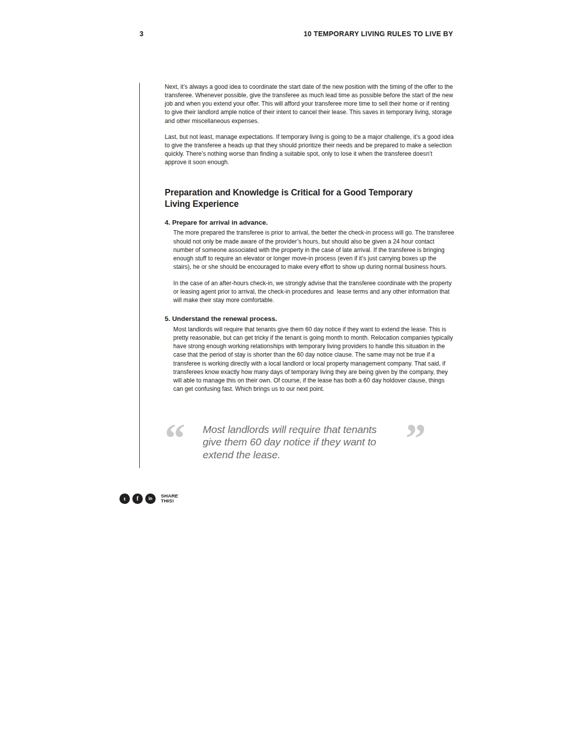3 10 Temporary Living Rules to Live By
Next, it’s always a good idea to coordinate the start date of the new position with the timing of the offer to the transferee. Whenever possible, give the transferee as much lead time as possible before the start of the new job and when you extend your offer. This will afford your transferee more time to sell their home or if renting to give their landlord ample notice of their intent to cancel their lease. This saves in temporary living, storage and other miscellaneous expenses.
Last, but not least, manage expectations. If temporary living is going to be a major challenge, it’s a good idea to give the transferee a heads up that they should prioritize their needs and be prepared to make a selection quickly. There’s nothing worse than finding a suitable spot, only to lose it when the transferee doesn’t approve it soon enough.
Preparation and Knowledge is Critical for a Good Temporary
Living Experience
4. Prepare for arrival in advance.
The more prepared the transferee is prior to arrival, the better the check-in process will go. The transferee should not only be made aware of the provider’s hours, but should also be given a 24 hour contact number of someone associated with the property in the case of late arrival. If the transferee is bringing enough stuff to require an elevator or longer move-in process (even if it’s just carrying boxes up the stairs), he or she should be encouraged to make every effort to show up during normal business hours.
In the case of an after-hours check-in, we strongly advise that the transferee coordinate with the property or leasing agent prior to arrival, the check-in procedures and lease terms and any other information that will make their stay more comfortable.
5. Understand the renewal process.
Most landlords will require that tenants give them 60 day notice if they want to extend the lease. This is pretty reasonable, but can get tricky if the tenant is going month to month. Relocation companies typically have strong enough working relationships with temporary living providers to handle this situation in the case that the period of stay is shorter than the 60 day notice clause. The same may not be true if a transferee is working directly with a local landlord or local property management company. That said, if transferees know exactly how many days of temporary living they are being given by the company, they will able to manage this on their own. Of course, if the lease has both a 60 day holdover clause, things can get confusing fast. Which brings us to our next point.
“ ”
Most landlords will require that tenants give them 60 day notice if they want to extend the lease.
t f in SHARE
THIS!